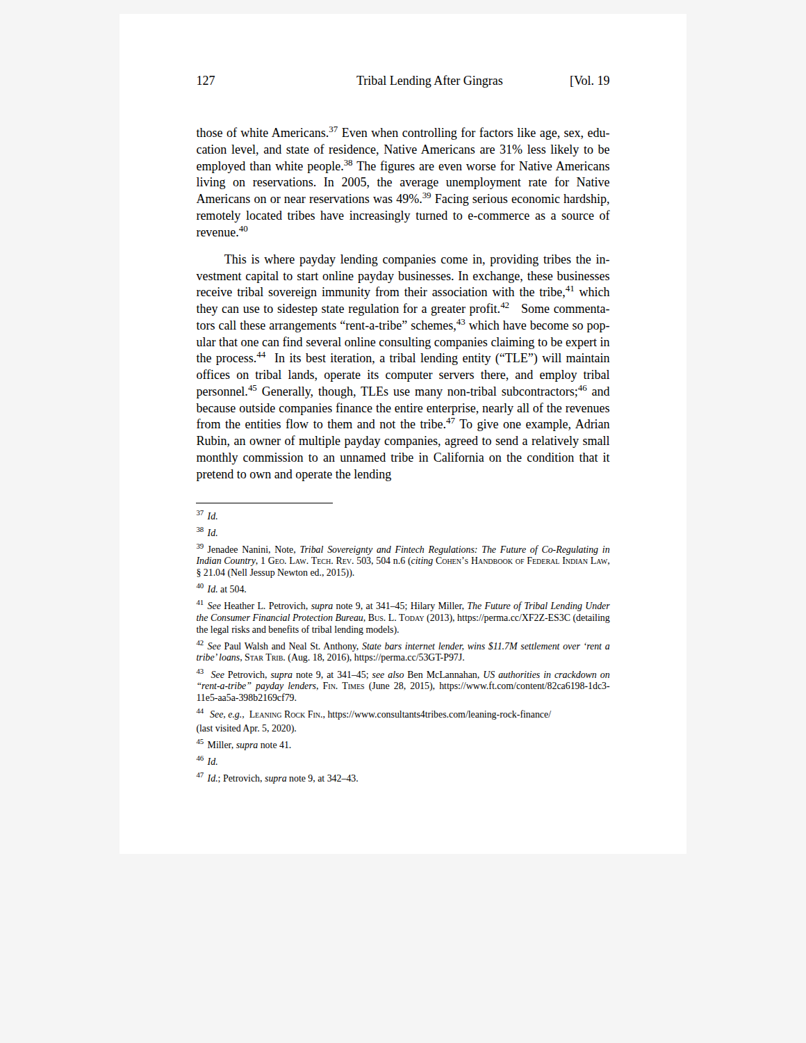127 Tribal Lending After Gingras [Vol. 19
those of white Americans.37 Even when controlling for factors like age, sex, education level, and state of residence, Native Americans are 31% less likely to be employed than white people.38 The figures are even worse for Native Americans living on reservations. In 2005, the average unemployment rate for Native Americans on or near reservations was 49%.39 Facing serious economic hardship, remotely located tribes have increasingly turned to e-commerce as a source of revenue.40
This is where payday lending companies come in, providing tribes the investment capital to start online payday businesses. In exchange, these businesses receive tribal sovereign immunity from their association with the tribe,41 which they can use to sidestep state regulation for a greater profit.42 Some commentators call these arrangements “rent-a-tribe” schemes,43 which have become so popular that one can find several online consulting companies claiming to be expert in the process.44 In its best iteration, a tribal lending entity (“TLE”) will maintain offices on tribal lands, operate its computer servers there, and employ tribal personnel.45 Generally, though, TLEs use many non-tribal subcontractors;46 and because outside companies finance the entire enterprise, nearly all of the revenues from the entities flow to them and not the tribe.47 To give one example, Adrian Rubin, an owner of multiple payday companies, agreed to send a relatively small monthly commission to an unnamed tribe in California on the condition that it pretend to own and operate the lending
37 Id.
38 Id.
39 Jenadee Nanini, Note, Tribal Sovereignty and Fintech Regulations: The Future of Co-Regulating in Indian Country, 1 Geo. Law. Tech. Rev. 503, 504 n.6 (citing Cohen’s Handbook of Federal Indian Law, § 21.04 (Nell Jessup Newton ed., 2015)).
40 Id. at 504.
41 See Heather L. Petrovich, supra note 9, at 341–45; Hilary Miller, The Future of Tribal Lending Under the Consumer Financial Protection Bureau, Bus. L. Today (2013), https://perma.cc/XF2Z-ES3C (detailing the legal risks and benefits of tribal lending models).
42 See Paul Walsh and Neal St. Anthony, State bars internet lender, wins $11.7M settlement over ‘rent a tribe’ loans, Star Trib. (Aug. 18, 2016), https://perma.cc/53GT-P97J.
43 See Petrovich, supra note 9, at 341–45; see also Ben McLannahan, US authorities in crackdown on “rent-a-tribe” payday lenders, Fin. Times (June 28, 2015), https://www.ft.com/content/82ca6198-1dc3-11e5-aa5a-398b2169cf79.
44 See, e.g., Leaning Rock Fin., https://www.consultants4tribes.com/leaning-rock-finance/
(last visited Apr. 5, 2020).
45 Miller, supra note 41.
46 Id.
47 Id.; Petrovich, supra note 9, at 342–43.